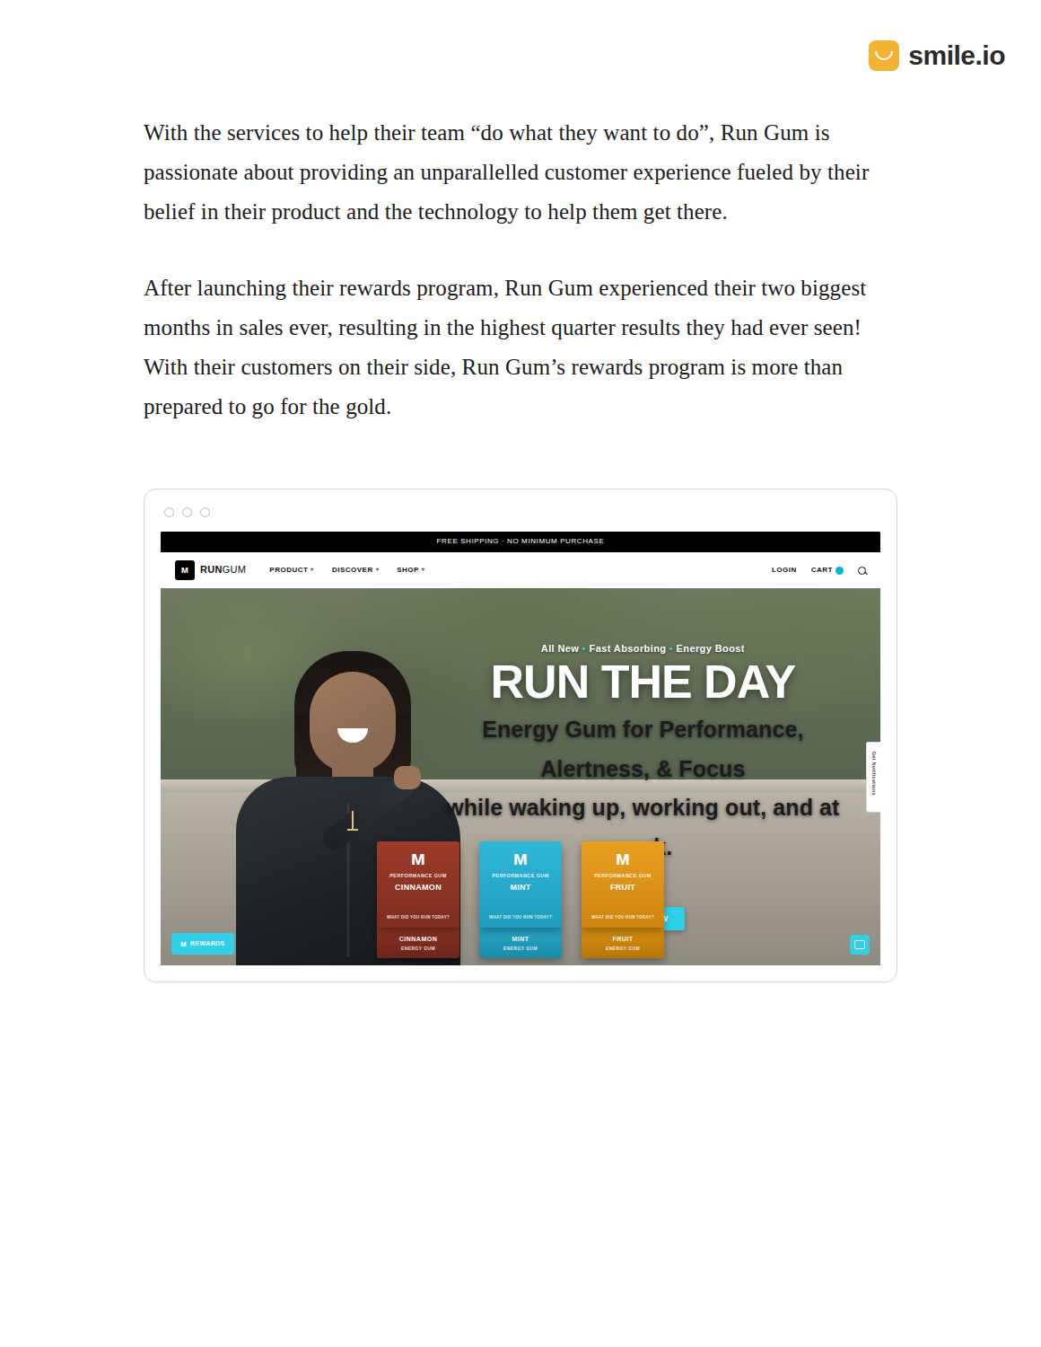smile.io
With the services to help their team “do what they want to do”, Run Gum is passionate about providing an unparallelled customer experience fueled by their belief in their product and the technology to help them get there.
After launching their rewards program, Run Gum experienced their two biggest months in sales ever, resulting in the highest quarter results they had ever seen! With their customers on their side, Run Gum’s rewards program is more than prepared to go for the gold.
FREE SHIPPING · NO MINIMUM PURCHASE
ᴍ
RUNGUM
PRODUCT ▾
DISCOVER ▾
SHOP ▾
LOGIN CART
All New • Fast Absorbing • Energy Boost
RUN THE DAY
Energy Gum for Performance, Alertness, & Focus
while waking up, working out, and at work.
SHOP NOW
ᴍ
PERFORMANCE GUM
CINNAMON
WHAT DID YOU RUN TODAY?
CINNAMON
ENERGY GUM
ᴍ
PERFORMANCE GUM
MINT
WHAT DID YOU RUN TODAY?
MINT
ENERGY GUM
ᴍ
PERFORMANCE GUM
FRUIT
WHAT DID YOU RUN TODAY?
FRUIT
ENERGY GUM
ᴍ REWARDS
Get Notifications